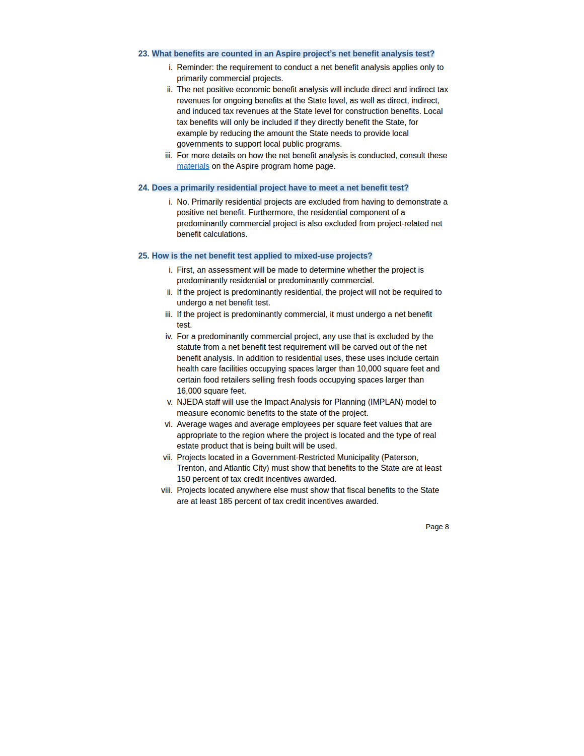23. What benefits are counted in an Aspire project’s net benefit analysis test?
i. Reminder: the requirement to conduct a net benefit analysis applies only to primarily commercial projects.
ii. The net positive economic benefit analysis will include direct and indirect tax revenues for ongoing benefits at the State level, as well as direct, indirect, and induced tax revenues at the State level for construction benefits. Local tax benefits will only be included if they directly benefit the State, for example by reducing the amount the State needs to provide local governments to support local public programs.
iii. For more details on how the net benefit analysis is conducted, consult these materials on the Aspire program home page.
24. Does a primarily residential project have to meet a net benefit test?
i. No. Primarily residential projects are excluded from having to demonstrate a positive net benefit. Furthermore, the residential component of a predominantly commercial project is also excluded from project-related net benefit calculations.
25. How is the net benefit test applied to mixed-use projects?
i. First, an assessment will be made to determine whether the project is predominantly residential or predominantly commercial.
ii. If the project is predominantly residential, the project will not be required to undergo a net benefit test.
iii. If the project is predominantly commercial, it must undergo a net benefit test.
iv. For a predominantly commercial project, any use that is excluded by the statute from a net benefit test requirement will be carved out of the net benefit analysis. In addition to residential uses, these uses include certain health care facilities occupying spaces larger than 10,000 square feet and certain food retailers selling fresh foods occupying spaces larger than 16,000 square feet.
v. NJEDA staff will use the Impact Analysis for Planning (IMPLAN) model to measure economic benefits to the state of the project.
vi. Average wages and average employees per square feet values that are appropriate to the region where the project is located and the type of real estate product that is being built will be used.
vii. Projects located in a Government-Restricted Municipality (Paterson, Trenton, and Atlantic City) must show that benefits to the State are at least 150 percent of tax credit incentives awarded.
viii. Projects located anywhere else must show that fiscal benefits to the State are at least 185 percent of tax credit incentives awarded.
Page 8